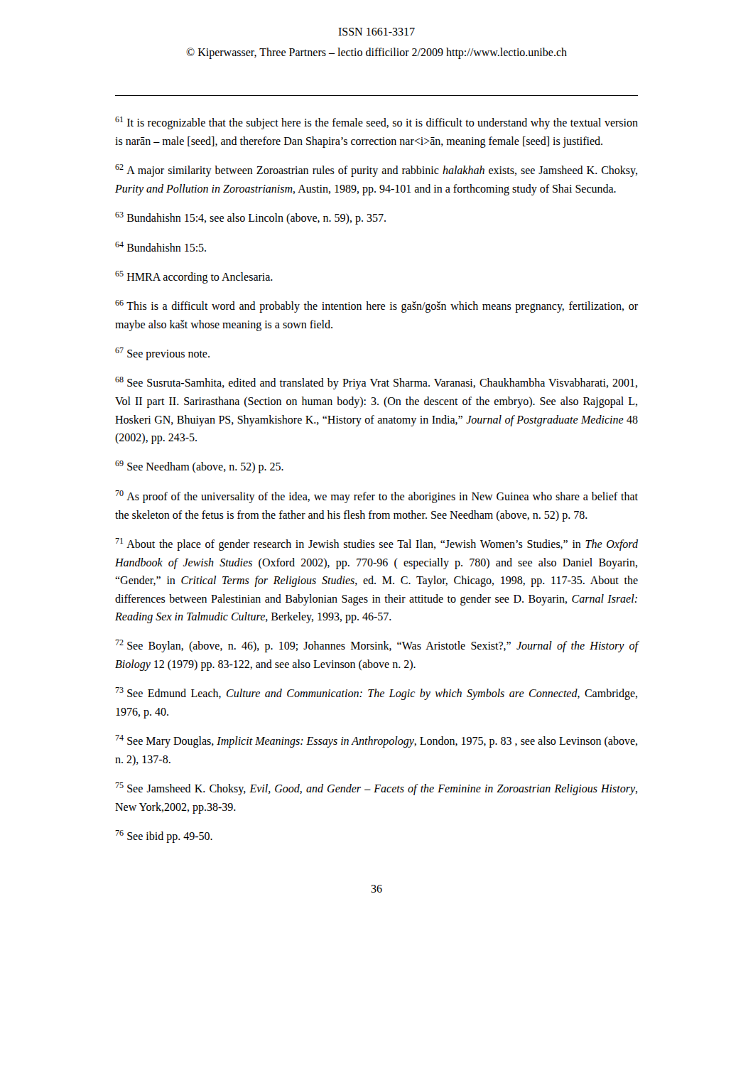ISSN 1661-3317
© Kiperwasser, Three Partners – lectio difficilior 2/2009 http://www.lectio.unibe.ch
61It is recognizable that the subject here is the female seed, so it is difficult to understand why the textual version is narān – male [seed], and therefore Dan Shapira’s correction nar<i>ān, meaning female [seed] is justified.
62A major similarity between Zoroastrian rules of purity and rabbinic halakhah exists, see Jamsheed K. Choksy, Purity and Pollution in Zoroastrianism, Austin, 1989, pp. 94-101 and in a forthcoming study of Shai Secunda.
63Bundahishn 15:4, see also Lincoln (above, n. 59), p. 357.
64Bundahishn 15:5.
65HMRA according to Anclesaria.
66This is a difficult word and probably the intention here is gašn/gošn which means pregnancy, fertilization, or maybe also kašt whose meaning is a sown field.
67See previous note.
68See Susruta-Samhita, edited and translated by Priya Vrat Sharma. Varanasi, Chaukhambha Visvabharati, 2001, Vol II part II. Sarirasthana (Section on human body): 3. (On the descent of the embryo). See also Rajgopal L, Hoskeri GN, Bhuiyan PS, Shyamkishore K., “History of anatomy in India,” Journal of Postgraduate Medicine 48 (2002), pp. 243-5.
69See Needham (above, n. 52) p. 25.
70As proof of the universality of the idea, we may refer to the aborigines in New Guinea who share a belief that the skeleton of the fetus is from the father and his flesh from mother. See Needham (above, n. 52) p. 78.
71About the place of gender research in Jewish studies see Tal Ilan, “Jewish Women’s Studies,” in The Oxford Handbook of Jewish Studies (Oxford 2002), pp. 770-96 ( especially p. 780) and see also Daniel Boyarin, “Gender,” in Critical Terms for Religious Studies, ed. M. C. Taylor, Chicago, 1998, pp. 117-35. About the differences between Palestinian and Babylonian Sages in their attitude to gender see D. Boyarin, Carnal Israel: Reading Sex in Talmudic Culture, Berkeley, 1993, pp. 46-57.
72See Boylan, (above, n. 46), p. 109; Johannes Morsink, “Was Aristotle Sexist?,” Journal of the History of Biology 12 (1979) pp. 83-122, and see also Levinson (above n. 2).
73See Edmund Leach, Culture and Communication: The Logic by which Symbols are Connected, Cambridge, 1976, p. 40.
74See Mary Douglas, Implicit Meanings: Essays in Anthropology, London, 1975, p. 83 , see also Levinson (above, n. 2), 137-8.
75See Jamsheed K. Choksy, Evil, Good, and Gender – Facets of the Feminine in Zoroastrian Religious History, New York,2002, pp.38-39.
76See ibid pp. 49-50.
36